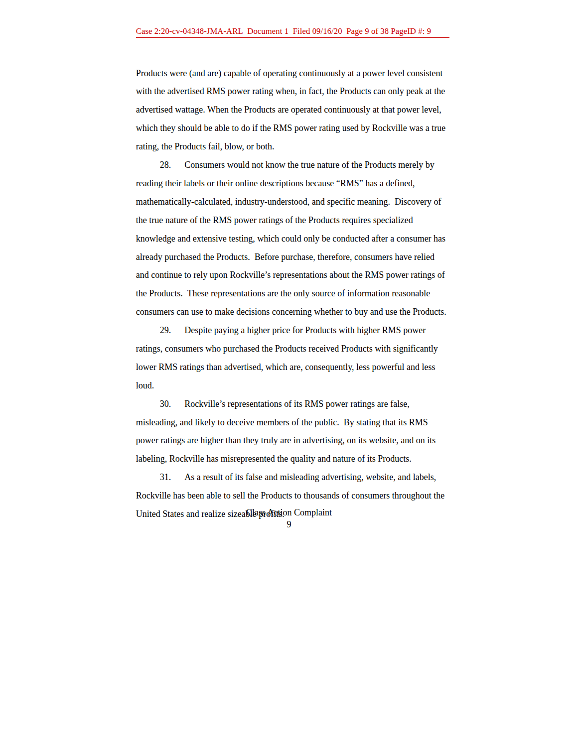Case 2:20-cv-04348-JMA-ARL Document 1 Filed 09/16/20 Page 9 of 38 PageID #: 9
Products were (and are) capable of operating continuously at a power level consistent with the advertised RMS power rating when, in fact, the Products can only peak at the advertised wattage. When the Products are operated continuously at that power level, which they should be able to do if the RMS power rating used by Rockville was a true rating, the Products fail, blow, or both.
28. Consumers would not know the true nature of the Products merely by reading their labels or their online descriptions because “RMS” has a defined, mathematically-calculated, industry-understood, and specific meaning. Discovery of the true nature of the RMS power ratings of the Products requires specialized knowledge and extensive testing, which could only be conducted after a consumer has already purchased the Products. Before purchase, therefore, consumers have relied and continue to rely upon Rockville’s representations about the RMS power ratings of the Products. These representations are the only source of information reasonable consumers can use to make decisions concerning whether to buy and use the Products.
29. Despite paying a higher price for Products with higher RMS power ratings, consumers who purchased the Products received Products with significantly lower RMS ratings than advertised, which are, consequently, less powerful and less loud.
30. Rockville’s representations of its RMS power ratings are false, misleading, and likely to deceive members of the public. By stating that its RMS power ratings are higher than they truly are in advertising, on its website, and on its labeling, Rockville has misrepresented the quality and nature of its Products.
31. As a result of its false and misleading advertising, website, and labels, Rockville has been able to sell the Products to thousands of consumers throughout the United States and realize sizeable profits.
Class Action Complaint
9